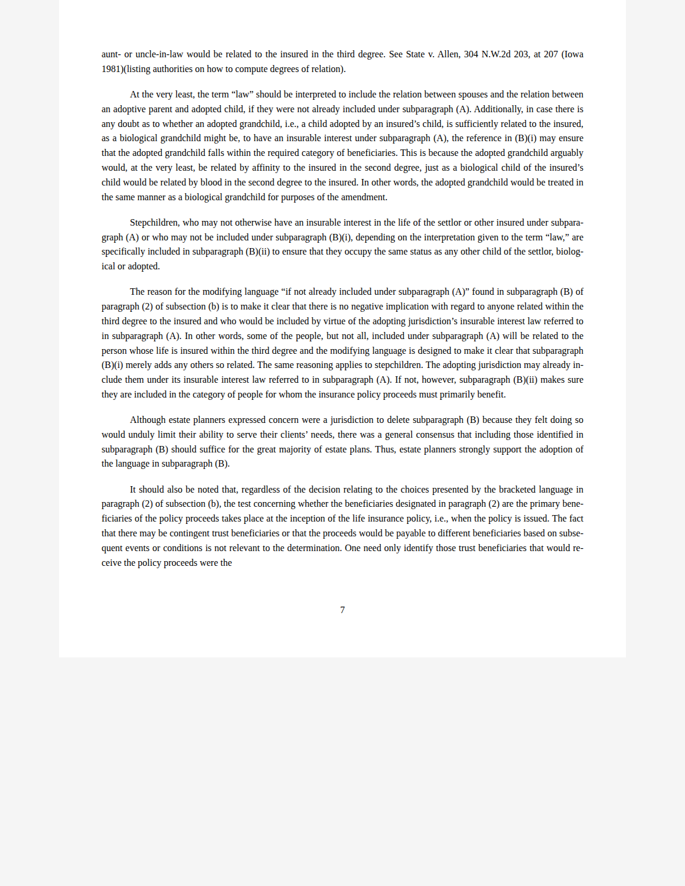aunt- or uncle-in-law would be related to the insured in the third degree. See State v. Allen, 304 N.W.2d 203, at 207 (Iowa 1981)(listing authorities on how to compute degrees of relation).
At the very least, the term “law” should be interpreted to include the relation between spouses and the relation between an adoptive parent and adopted child, if they were not already included under subparagraph (A). Additionally, in case there is any doubt as to whether an adopted grandchild, i.e., a child adopted by an insured’s child, is sufficiently related to the insured, as a biological grandchild might be, to have an insurable interest under subparagraph (A), the reference in (B)(i) may ensure that the adopted grandchild falls within the required category of beneficiaries. This is because the adopted grandchild arguably would, at the very least, be related by affinity to the insured in the second degree, just as a biological child of the insured’s child would be related by blood in the second degree to the insured. In other words, the adopted grandchild would be treated in the same manner as a biological grandchild for purposes of the amendment.
Stepchildren, who may not otherwise have an insurable interest in the life of the settlor or other insured under subparagraph (A) or who may not be included under subparagraph (B)(i), depending on the interpretation given to the term “law,” are specifically included in subparagraph (B)(ii) to ensure that they occupy the same status as any other child of the settlor, biological or adopted.
The reason for the modifying language “if not already included under subparagraph (A)” found in subparagraph (B) of paragraph (2) of subsection (b) is to make it clear that there is no negative implication with regard to anyone related within the third degree to the insured and who would be included by virtue of the adopting jurisdiction’s insurable interest law referred to in subparagraph (A). In other words, some of the people, but not all, included under subparagraph (A) will be related to the person whose life is insured within the third degree and the modifying language is designed to make it clear that subparagraph (B)(i) merely adds any others so related. The same reasoning applies to stepchildren. The adopting jurisdiction may already include them under its insurable interest law referred to in subparagraph (A). If not, however, subparagraph (B)(ii) makes sure they are included in the category of people for whom the insurance policy proceeds must primarily benefit.
Although estate planners expressed concern were a jurisdiction to delete subparagraph (B) because they felt doing so would unduly limit their ability to serve their clients’ needs, there was a general consensus that including those identified in subparagraph (B) should suffice for the great majority of estate plans. Thus, estate planners strongly support the adoption of the language in subparagraph (B).
It should also be noted that, regardless of the decision relating to the choices presented by the bracketed language in paragraph (2) of subsection (b), the test concerning whether the beneficiaries designated in paragraph (2) are the primary beneficiaries of the policy proceeds takes place at the inception of the life insurance policy, i.e., when the policy is issued. The fact that there may be contingent trust beneficiaries or that the proceeds would be payable to different beneficiaries based on subsequent events or conditions is not relevant to the determination. One need only identify those trust beneficiaries that would receive the policy proceeds were the
7